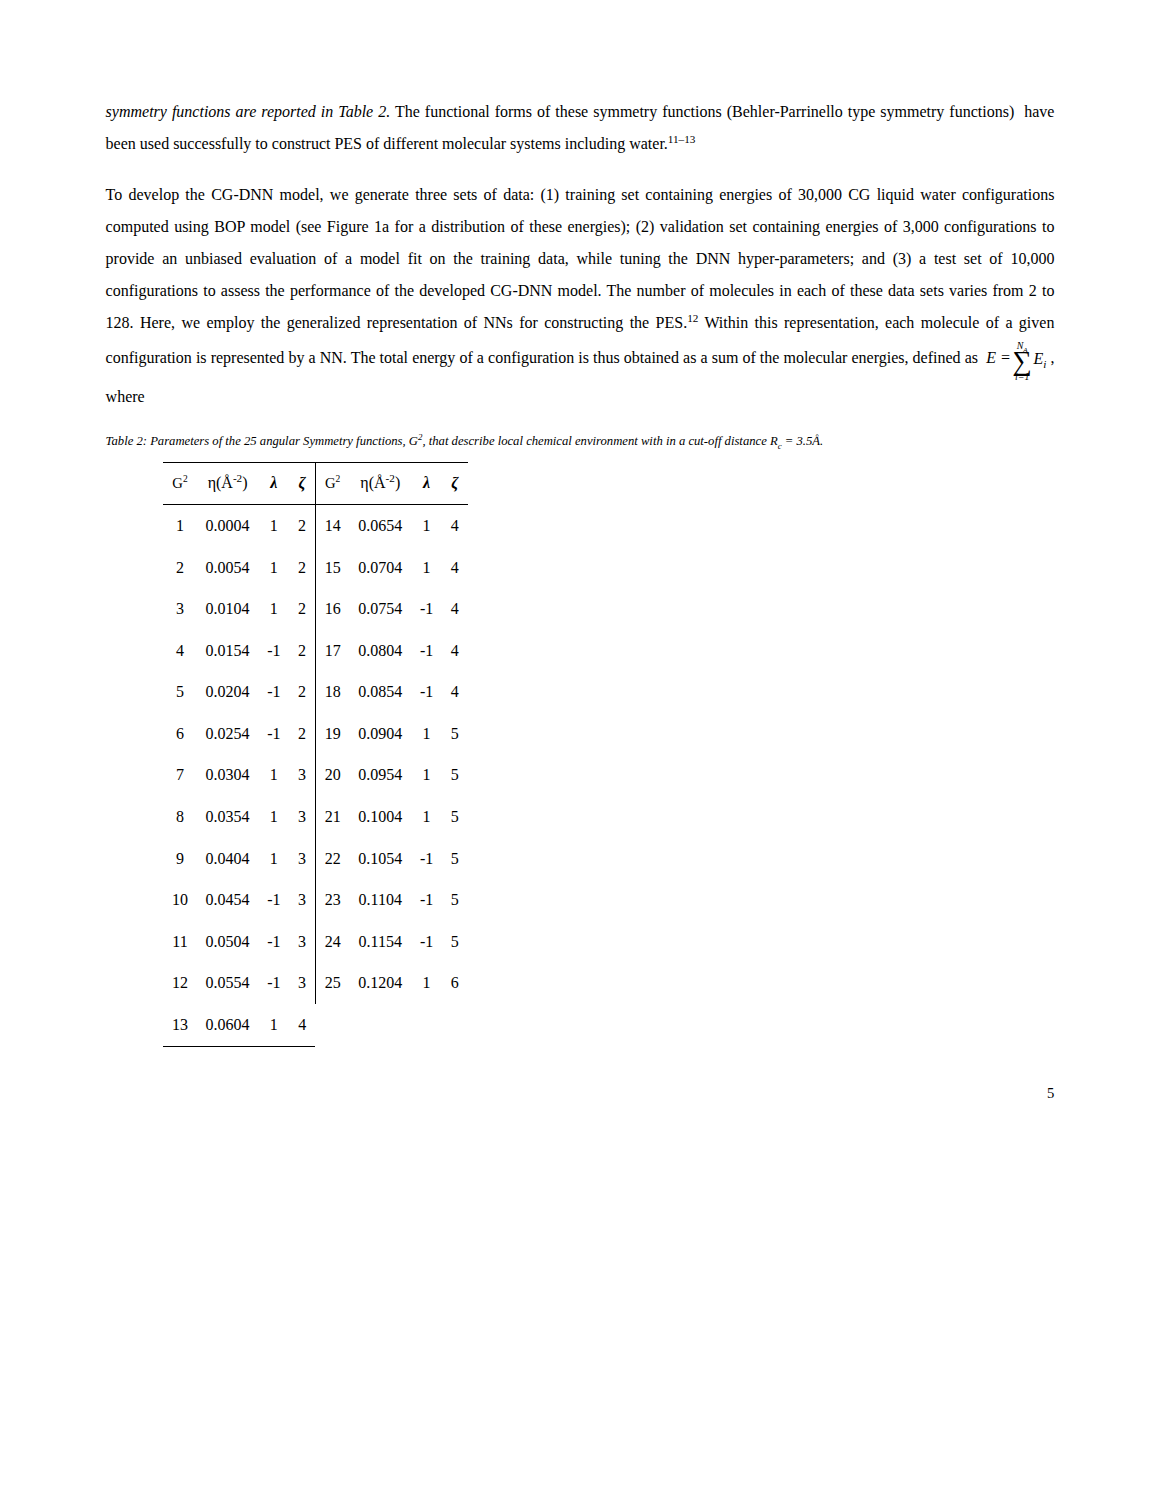symmetry functions are reported in Table 2. The functional forms of these symmetry functions (Behler-Parrinello type symmetry functions) have been used successfully to construct PES of different molecular systems including water.11–13
To develop the CG-DNN model, we generate three sets of data: (1) training set containing energies of 30,000 CG liquid water configurations computed using BOP model (see Figure 1a for a distribution of these energies); (2) validation set containing energies of 3,000 configurations to provide an unbiased evaluation of a model fit on the training data, while tuning the DNN hyper-parameters; and (3) a test set of 10,000 configurations to assess the performance of the developed CG-DNN model. The number of molecules in each of these data sets varies from 2 to 128. Here, we employ the generalized representation of NNs for constructing the PES.12 Within this representation, each molecule of a given configuration is represented by a NN. The total energy of a configuration is thus obtained as a sum of the molecular energies, defined as E =NA∑i=1 Ei , where
Table 2: Parameters of the 25 angular Symmetry functions, G2, that describe local chemical environment with in a cut-off distance Rc = 3.5Å.
| G 2 | η(Å -2 ) | λ | ζ | G 2 | η(Å -2 ) | λ | ζ |
| --- | --- | --- | --- | --- | --- | --- | --- |
| 1 | 0.0004 | 1 | 2 | 14 | 0.0654 | 1 | 4 |
| 2 | 0.0054 | 1 | 2 | 15 | 0.0704 | 1 | 4 |
| 3 | 0.0104 | 1 | 2 | 16 | 0.0754 | -1 | 4 |
| 4 | 0.0154 | -1 | 2 | 17 | 0.0804 | -1 | 4 |
| 5 | 0.0204 | -1 | 2 | 18 | 0.0854 | -1 | 4 |
| 6 | 0.0254 | -1 | 2 | 19 | 0.0904 | 1 | 5 |
| 7 | 0.0304 | 1 | 3 | 20 | 0.0954 | 1 | 5 |
| 8 | 0.0354 | 1 | 3 | 21 | 0.1004 | 1 | 5 |
| 9 | 0.0404 | 1 | 3 | 22 | 0.1054 | -1 | 5 |
| 10 | 0.0454 | -1 | 3 | 23 | 0.1104 | -1 | 5 |
| 11 | 0.0504 | -1 | 3 | 24 | 0.1154 | -1 | 5 |
| 12 | 0.0554 | -1 | 3 | 25 | 0.1204 | 1 | 6 |
| 13 | 0.0604 | 1 | 4 | | | | |
5